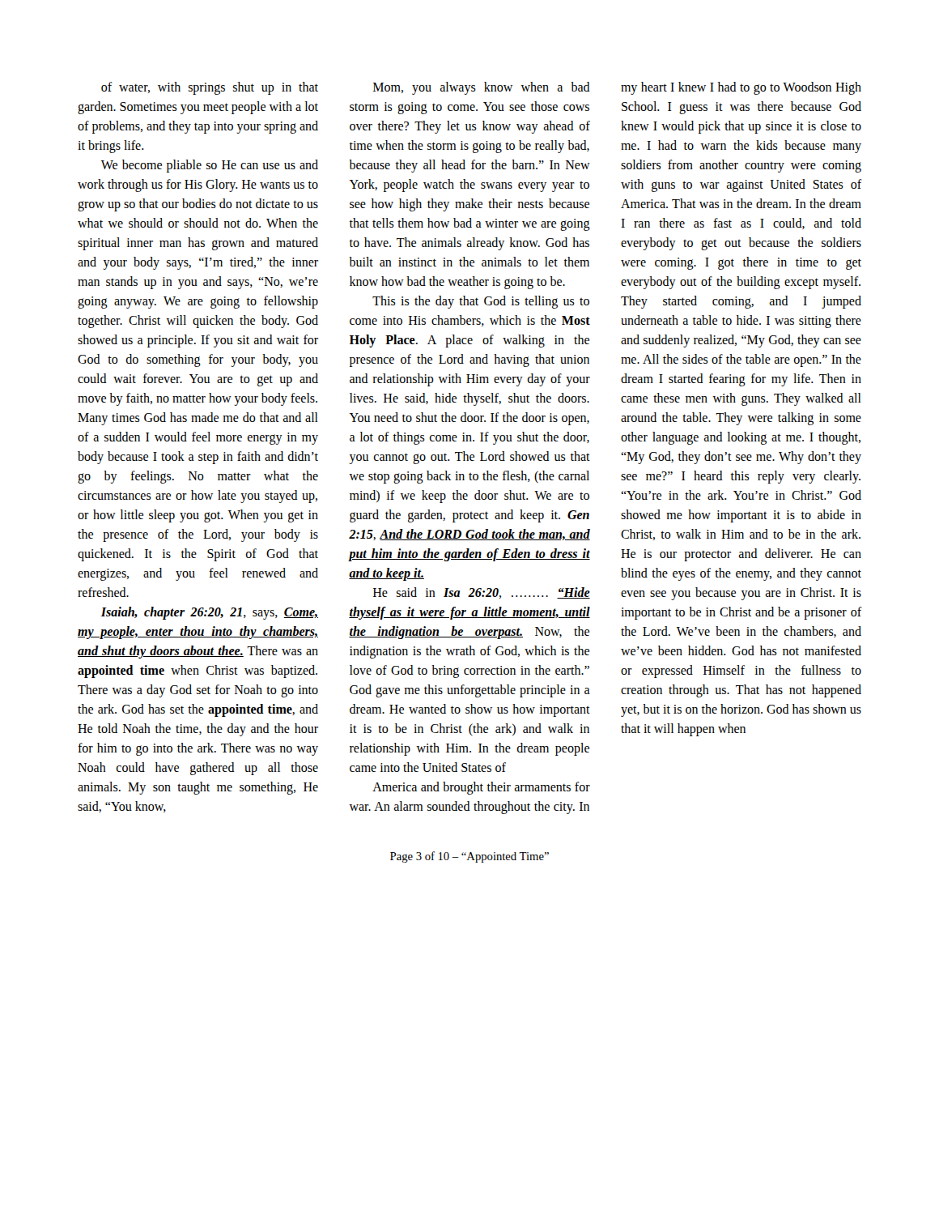of water, with springs shut up in that garden. Sometimes you meet people with a lot of problems, and they tap into your spring and it brings life.
We become pliable so He can use us and work through us for His Glory. He wants us to grow up so that our bodies do not dictate to us what we should or should not do. When the spiritual inner man has grown and matured and your body says, “I’m tired,” the inner man stands up in you and says, “No, we’re going anyway. We are going to fellowship together. Christ will quicken the body. God showed us a principle. If you sit and wait for God to do something for your body, you could wait forever. You are to get up and move by faith, no matter how your body feels. Many times God has made me do that and all of a sudden I would feel more energy in my body because I took a step in faith and didn’t go by feelings. No matter what the circumstances are or how late you stayed up, or how little sleep you got. When you get in the presence of the Lord, your body is quickened. It is the Spirit of God that energizes, and you feel renewed and refreshed.
Isaiah, chapter 26:20, 21, says, Come, my people, enter thou into thy chambers, and shut thy doors about thee. There was an appointed time when Christ was baptized. There was a day God set for Noah to go into the ark. God has set the appointed time, and He told Noah the time, the day and the hour for him to go into the ark. There was no way Noah could have gathered up all those animals. My son taught me something, He said, “You know,
Mom, you always know when a bad storm is going to come. You see those cows over there? They let us know way ahead of time when the storm is going to be really bad, because they all head for the barn.” In New York, people watch the swans every year to see how high they make their nests because that tells them how bad a winter we are going to have. The animals already know. God has built an instinct in the animals to let them know how bad the weather is going to be.
This is the day that God is telling us to come into His chambers, which is the Most Holy Place. A place of walking in the presence of the Lord and having that union and relationship with Him every day of your lives. He said, hide thyself, shut the doors. You need to shut the door. If the door is open, a lot of things come in. If you shut the door, you cannot go out. The Lord showed us that we stop going back in to the flesh, (the carnal mind) if we keep the door shut. We are to guard the garden, protect and keep it. Gen 2:15, And the LORD God took the man, and put him into the garden of Eden to dress it and to keep it.
He said in Isa 26:20, ……… “Hide thyself as it were for a little moment, until the indignation be overpast. Now, the indignation is the wrath of God, which is the love of God to bring correction in the earth.” God gave me this unforgettable principle in a dream. He wanted to show us how important it is to be in Christ (the ark) and walk in relationship with Him. In the dream people came into the United States of
America and brought their armaments for war. An alarm sounded throughout the city. In my heart I knew I had to go to Woodson High School. I guess it was there because God knew I would pick that up since it is close to me. I had to warn the kids because many soldiers from another country were coming with guns to war against United States of America. That was in the dream. In the dream I ran there as fast as I could, and told everybody to get out because the soldiers were coming. I got there in time to get everybody out of the building except myself. They started coming, and I jumped underneath a table to hide. I was sitting there and suddenly realized, “My God, they can see me. All the sides of the table are open.” In the dream I started fearing for my life. Then in came these men with guns. They walked all around the table. They were talking in some other language and looking at me. I thought, “My God, they don’t see me. Why don’t they see me?” I heard this reply very clearly. “You’re in the ark. You’re in Christ.” God showed me how important it is to abide in Christ, to walk in Him and to be in the ark. He is our protector and deliverer. He can blind the eyes of the enemy, and they cannot even see you because you are in Christ. It is important to be in Christ and be a prisoner of the Lord. We’ve been in the chambers, and we’ve been hidden. God has not manifested or expressed Himself in the fullness to creation through us. That has not happened yet, but it is on the horizon. God has shown us that it will happen when
Page 3 of 10 – “Appointed Time”